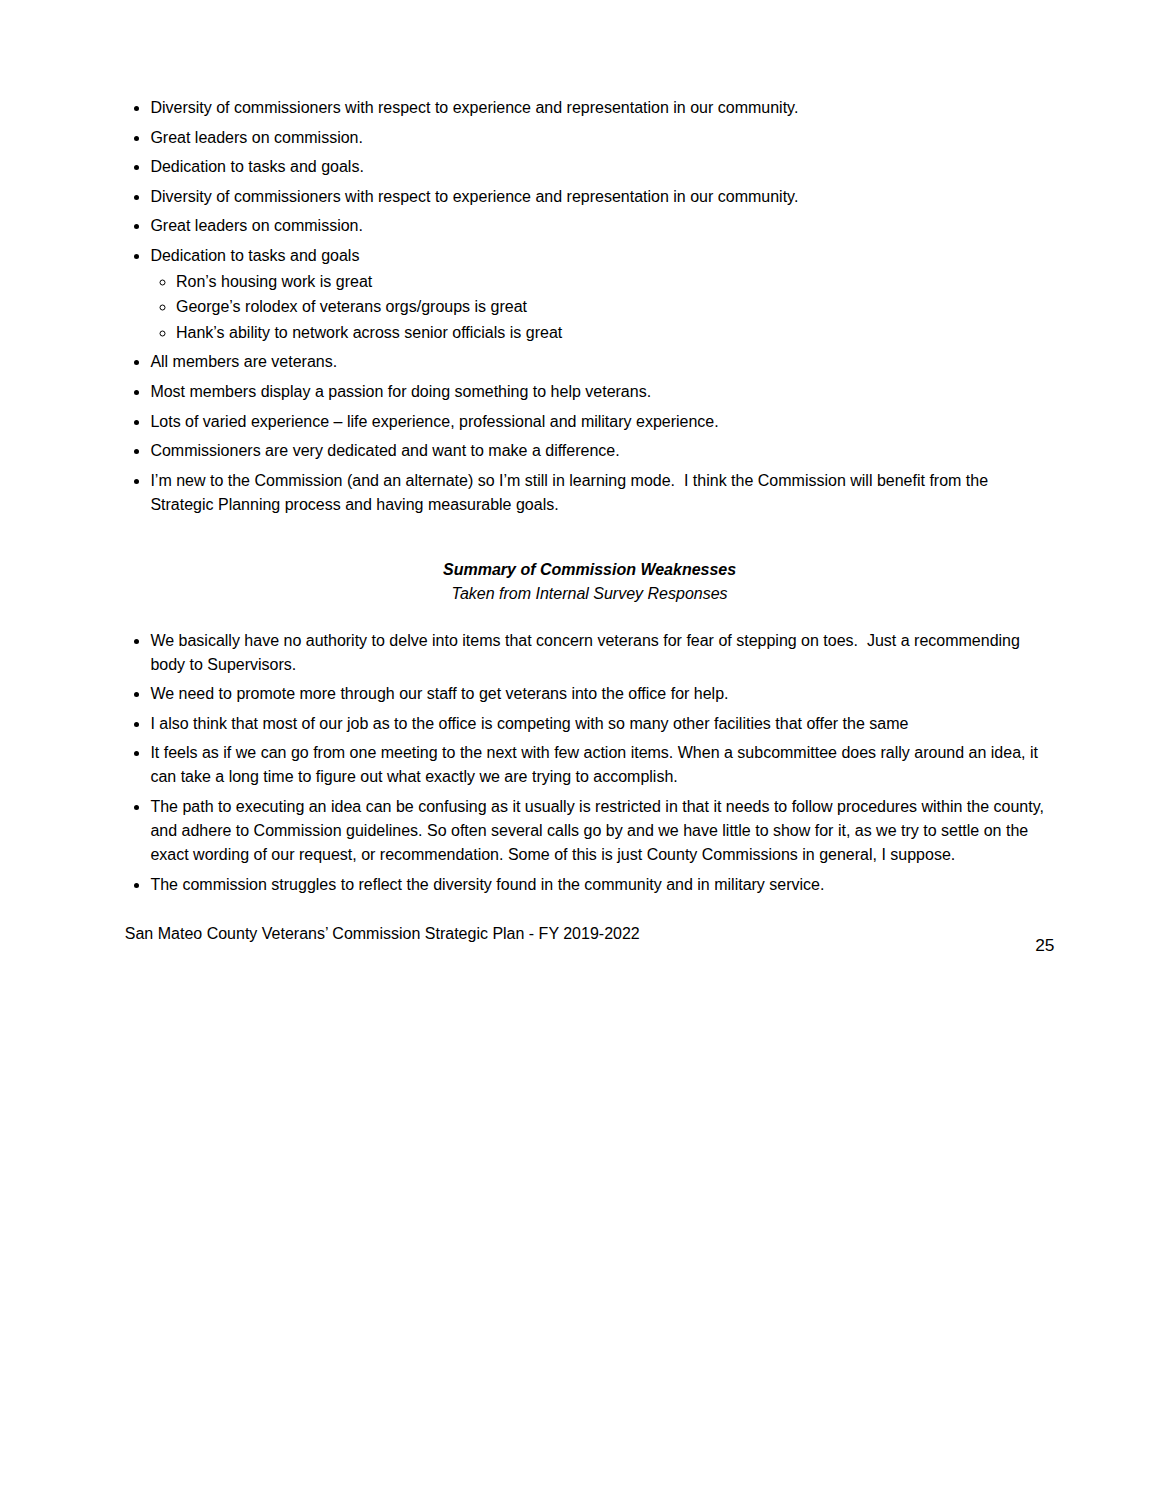Diversity of commissioners with respect to experience and representation in our community.
Great leaders on commission.
Dedication to tasks and goals.
Diversity of commissioners with respect to experience and representation in our community.
Great leaders on commission.
Dedication to tasks and goals
Ron’s housing work is great
George’s rolodex of veterans orgs/groups is great
Hank’s ability to network across senior officials is great
All members are veterans.
Most members display a passion for doing something to help veterans.
Lots of varied experience – life experience, professional and military experience.
Commissioners are very dedicated and want to make a difference.
I’m new to the Commission (and an alternate) so I’m still in learning mode. I think the Commission will benefit from the Strategic Planning process and having measurable goals.
Summary of Commission Weaknesses
Taken from Internal Survey Responses
We basically have no authority to delve into items that concern veterans for fear of stepping on toes. Just a recommending body to Supervisors.
We need to promote more through our staff to get veterans into the office for help.
I also think that most of our job as to the office is competing with so many other facilities that offer the same
It feels as if we can go from one meeting to the next with few action items. When a subcommittee does rally around an idea, it can take a long time to figure out what exactly we are trying to accomplish.
The path to executing an idea can be confusing as it usually is restricted in that it needs to follow procedures within the county, and adhere to Commission guidelines. So often several calls go by and we have little to show for it, as we try to settle on the exact wording of our request, or recommendation. Some of this is just County Commissions in general, I suppose.
The commission struggles to reflect the diversity found in the community and in military service.
San Mateo County Veterans’ Commission Strategic Plan - FY 2019-2022 25